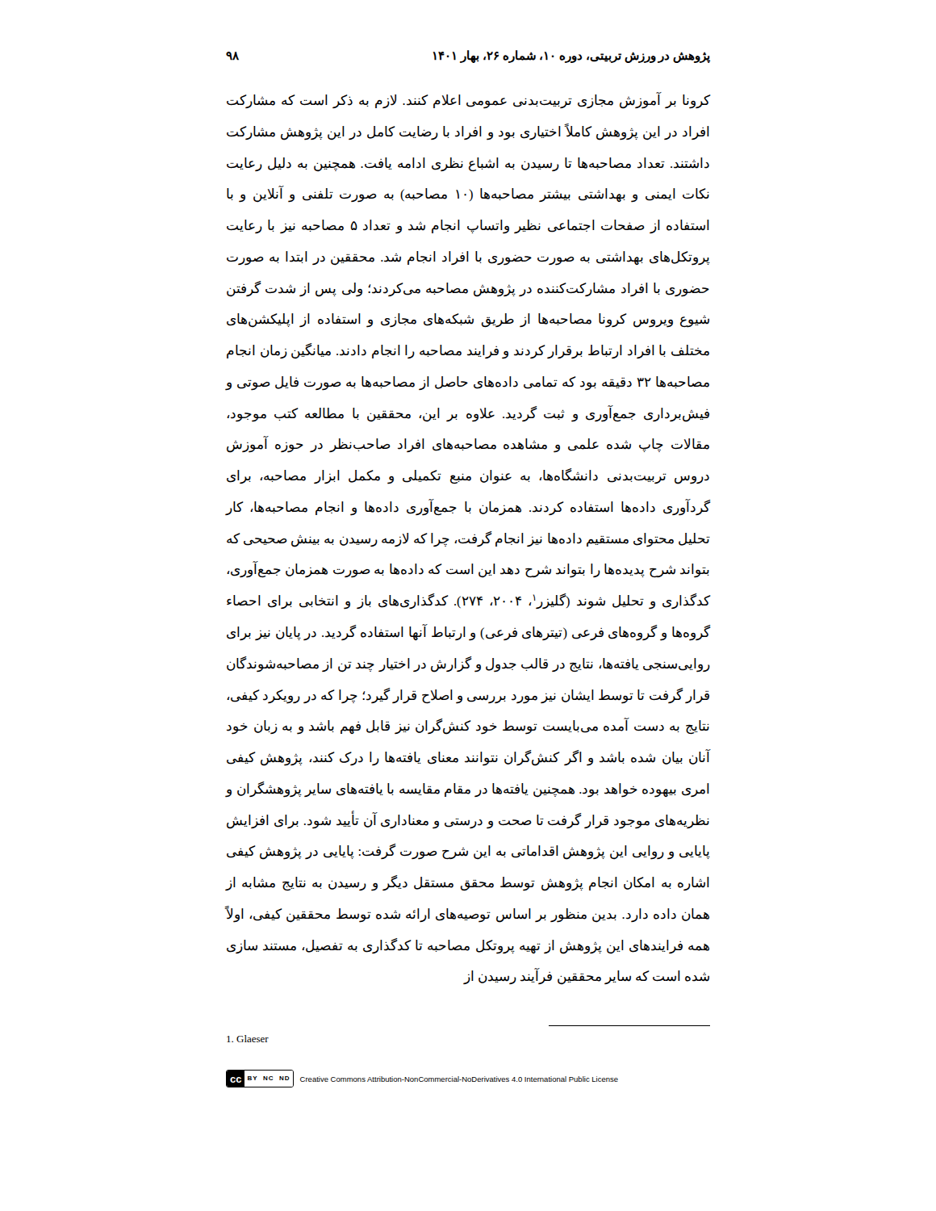پژوهش در ورزش تربیتی، دوره ۱۰، شماره ۲۶، بهار ۱۴۰۱
۹۸
کرونا بر آموزش مجازی تربیت‌بدنی عمومی اعلام کنند. لازم به ذکر است که مشارکت افراد در این پژوهش کاملاً اختیاری بود و افراد با رضایت کامل در این پژوهش مشارکت داشتند. تعداد مصاحبه‌ها تا رسیدن به اشباع نظری ادامه یافت. همچنین به دلیل رعایت نکات ایمنی و بهداشتی بیشتر مصاحبه‌ها (۱۰ مصاحبه) به صورت تلفنی و آنلاین و با استفاده از صفحات اجتماعی نظیر واتساپ انجام شد و تعداد ۵ مصاحبه نیز با رعایت پروتکل‌های بهداشتی به صورت حضوری با افراد انجام شد. محققین در ابتدا به صورت حضوری با افراد مشارکت‌کننده در پژوهش مصاحبه می‌کردند؛ ولی پس از شدت گرفتن شیوع ویروس کرونا مصاحبه‌ها از طریق شبکه‌های مجازی و استفاده از اپلیکشن‌های مختلف با افراد ارتباط برقرار کردند و فرایند مصاحبه را انجام دادند. میانگین زمان انجام مصاحبه‌ها ۳۲ دقیقه بود که تمامی داده‌های حاصل از مصاحبه‌ها به صورت فایل صوتی و فیش‌برداری جمع‌آوری و ثبت گردید. علاوه بر این، محققین با مطالعه کتب موجود، مقالات چاپ شده علمی و مشاهده مصاحبه‌های افراد صاحب‌نظر در حوزه آموزش دروس تربیت‌بدنی دانشگاه‌ها، به عنوان منبع تکمیلی و مکمل ابزار مصاحبه، برای گردآوری داده‌ها استفاده کردند. همزمان با جمع‌آوری داده‌ها و انجام مصاحبه‌ها، کار تحلیل محتوای مستقیم داده‌ها نیز انجام گرفت، چرا که لازمه رسیدن به بینش صحیحی که بتواند شرح پدیده‌ها را بتواند شرح دهد این است که داده‌ها به صورت همزمان جمع‌آوری، کدگذاری و تحلیل شوند (گلیزر۱، ۲۰۰۴، ۲۷۴). کدگذاری‌های باز و انتخابی برای احصاء گروه‌ها و گروه‌های فرعی (تیترهای فرعی) و ارتباط آنها استفاده گردید. در پایان نیز برای روایی‌سنجی یافته‌ها، نتایج در قالب جدول و گزارش در اختیار چند تن از مصاحبه‌شوندگان قرار گرفت تا توسط ایشان نیز مورد بررسی و اصلاح قرار گیرد؛ چرا که در رویکرد کیفی، نتایج به دست آمده می‌بایست توسط خود کنش‌گران نیز قابل فهم باشد و به زبان خود آنان بیان شده باشد و اگر کنش‌گران نتوانند معنای یافته‌ها را درک کنند، پژوهش کیفی امری بیهوده خواهد بود. همچنین یافته‌ها در مقام مقایسه با یافته‌های سایر پژوهشگران و نظریه‌های موجود قرار گرفت تا صحت و درستی و معناداری آن تأیید شود. برای افزایش پایایی و روایی این پژوهش اقداماتی به این شرح صورت گرفت: پایایی در پژوهش کیفی اشاره به امکان انجام پژوهش توسط محقق مستقل دیگر و رسیدن به نتایج مشابه از همان داده دارد. بدین منظور بر اساس توصیه‌های ارائه شده توسط محققین کیفی، اولاً همه فرایندهای این پژوهش از تهیه پروتکل مصاحبه تا کدگذاری به تفصیل، مستند سازی شده است که سایر محققین فرآیند رسیدن از
1. Glaeser
cc BY NC ND
Creative Commons Attribution-NonCommercial-NoDerivatives 4.0 International Public License